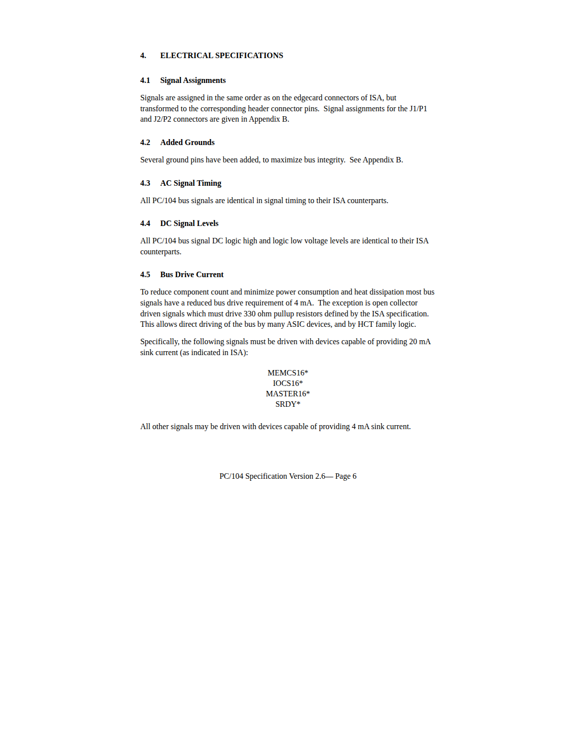4. ELECTRICAL SPECIFICATIONS
4.1 Signal Assignments
Signals are assigned in the same order as on the edgecard connectors of ISA, but transformed to the corresponding header connector pins. Signal assignments for the J1/P1 and J2/P2 connectors are given in Appendix B.
4.2 Added Grounds
Several ground pins have been added, to maximize bus integrity. See Appendix B.
4.3 AC Signal Timing
All PC/104 bus signals are identical in signal timing to their ISA counterparts.
4.4 DC Signal Levels
All PC/104 bus signal DC logic high and logic low voltage levels are identical to their ISA counterparts.
4.5 Bus Drive Current
To reduce component count and minimize power consumption and heat dissipation most bus signals have a reduced bus drive requirement of 4 mA. The exception is open collector driven signals which must drive 330 ohm pullup resistors defined by the ISA specification. This allows direct driving of the bus by many ASIC devices, and by HCT family logic.
Specifically, the following signals must be driven with devices capable of providing 20 mA sink current (as indicated in ISA):
MEMCS16*
IOCS16*
MASTER16*
SRDY*
All other signals may be driven with devices capable of providing 4 mA sink current.
PC/104 Specification Version 2.6— Page 6